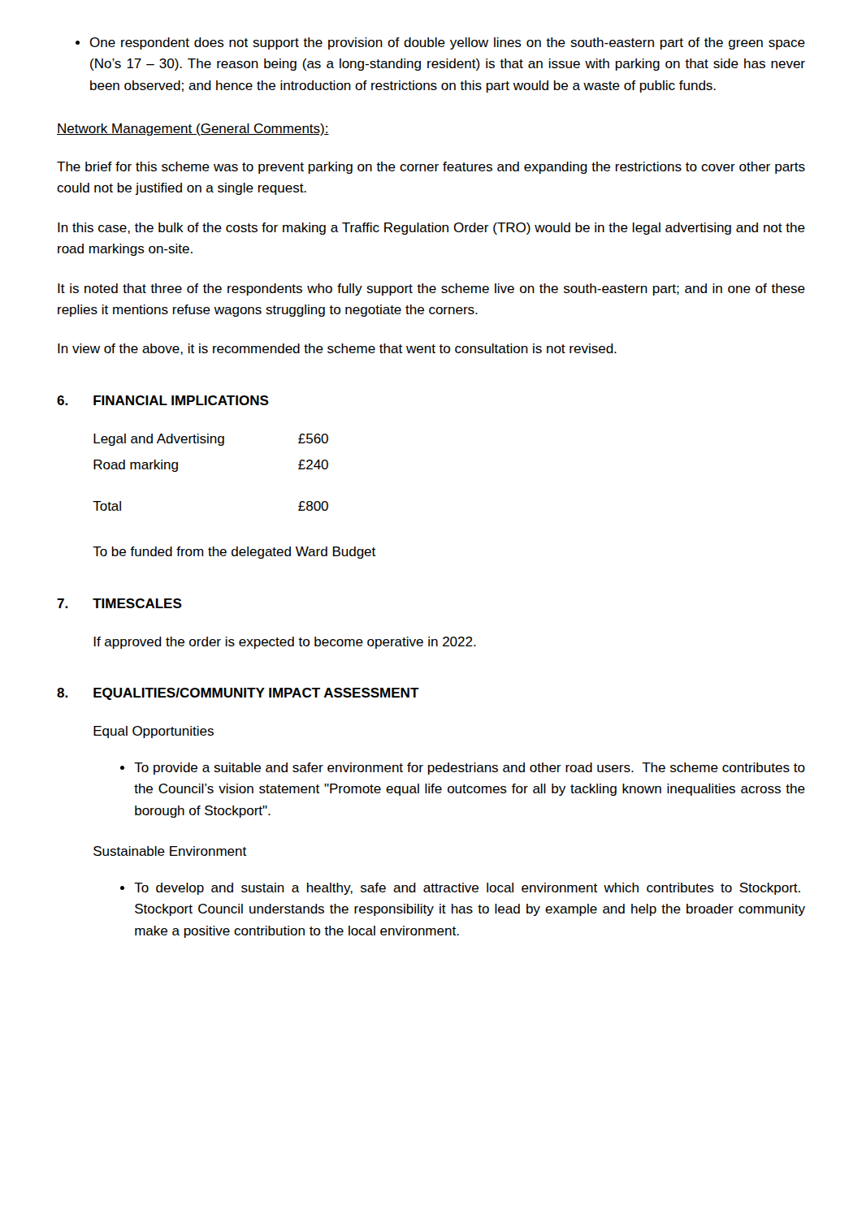One respondent does not support the provision of double yellow lines on the south-eastern part of the green space (No’s 17 – 30). The reason being (as a long-standing resident) is that an issue with parking on that side has never been observed; and hence the introduction of restrictions on this part would be a waste of public funds.
Network Management (General Comments):
The brief for this scheme was to prevent parking on the corner features and expanding the restrictions to cover other parts could not be justified on a single request.
In this case, the bulk of the costs for making a Traffic Regulation Order (TRO) would be in the legal advertising and not the road markings on-site.
It is noted that three of the respondents who fully support the scheme live on the south-eastern part; and in one of these replies it mentions refuse wagons struggling to negotiate the corners.
In view of the above, it is recommended the scheme that went to consultation is not revised.
6. FINANCIAL IMPLICATIONS
| Legal and Advertising | £560 |
| Road marking | £240 |
| Total | £800 |
To be funded from the delegated Ward Budget
7. TIMESCALES
If approved the order is expected to become operative in 2022.
8. EQUALITIES/COMMUNITY IMPACT ASSESSMENT
Equal Opportunities
To provide a suitable and safer environment for pedestrians and other road users. The scheme contributes to the Council’s vision statement "Promote equal life outcomes for all by tackling known inequalities across the borough of Stockport".
Sustainable Environment
To develop and sustain a healthy, safe and attractive local environment which contributes to Stockport. Stockport Council understands the responsibility it has to lead by example and help the broader community make a positive contribution to the local environment.